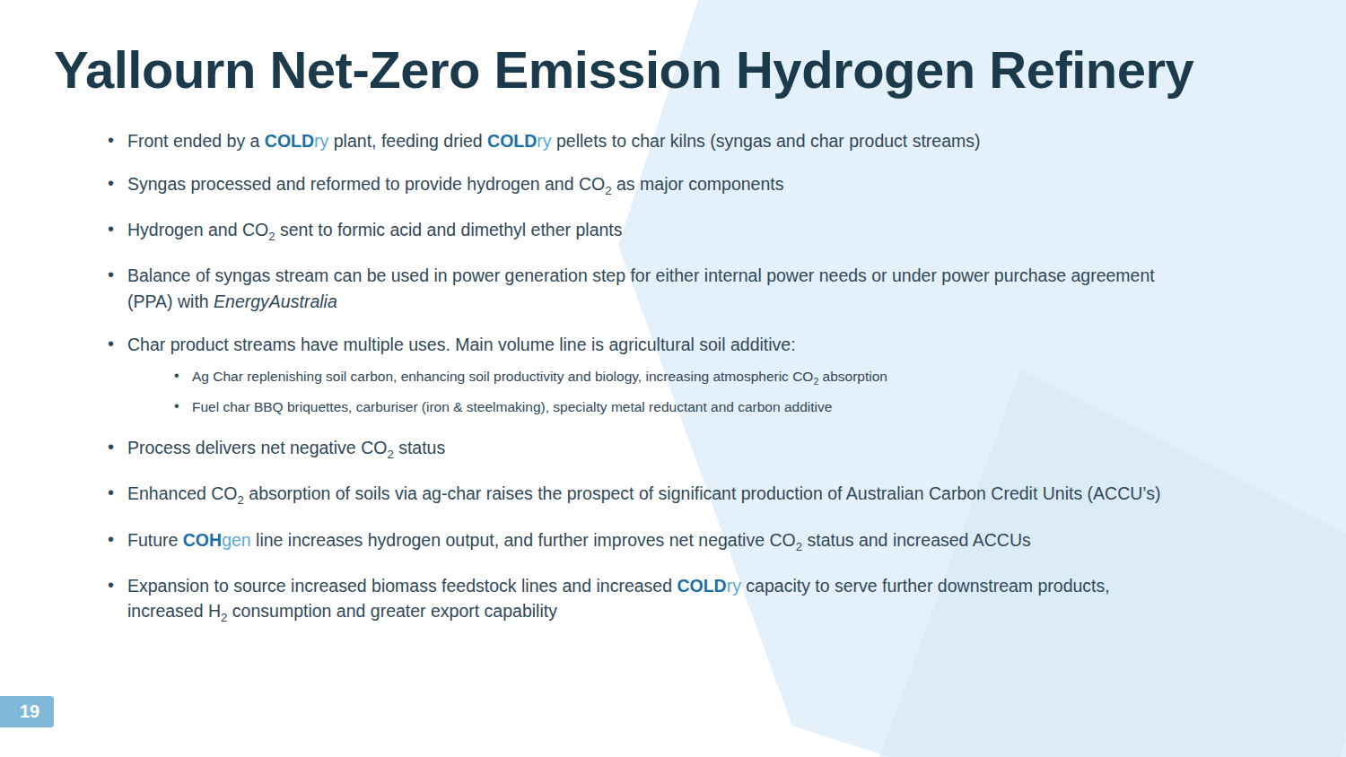Yallourn Net-Zero Emission Hydrogen Refinery
Front ended by a COLDry plant, feeding dried COLDry pellets to char kilns (syngas and char product streams)
Syngas processed and reformed to provide hydrogen and CO2 as major components
Hydrogen and CO2 sent to formic acid and dimethyl ether plants
Balance of syngas stream can be used in power generation step for either internal power needs or under power purchase agreement (PPA) with EnergyAustralia
Char product streams have multiple uses. Main volume line is agricultural soil additive:
Ag Char replenishing soil carbon, enhancing soil productivity and biology, increasing atmospheric CO2 absorption
Fuel char BBQ briquettes, carburiser (iron & steelmaking), specialty metal reductant and carbon additive
Process delivers net negative CO2 status
Enhanced CO2 absorption of soils via ag-char raises the prospect of significant production of Australian Carbon Credit Units (ACCU’s)
Future COHgen line increases hydrogen output, and further improves net negative CO2 status and increased ACCUs
Expansion to source increased biomass feedstock lines and increased COLDry capacity to serve further downstream products, increased H2 consumption and greater export capability
19